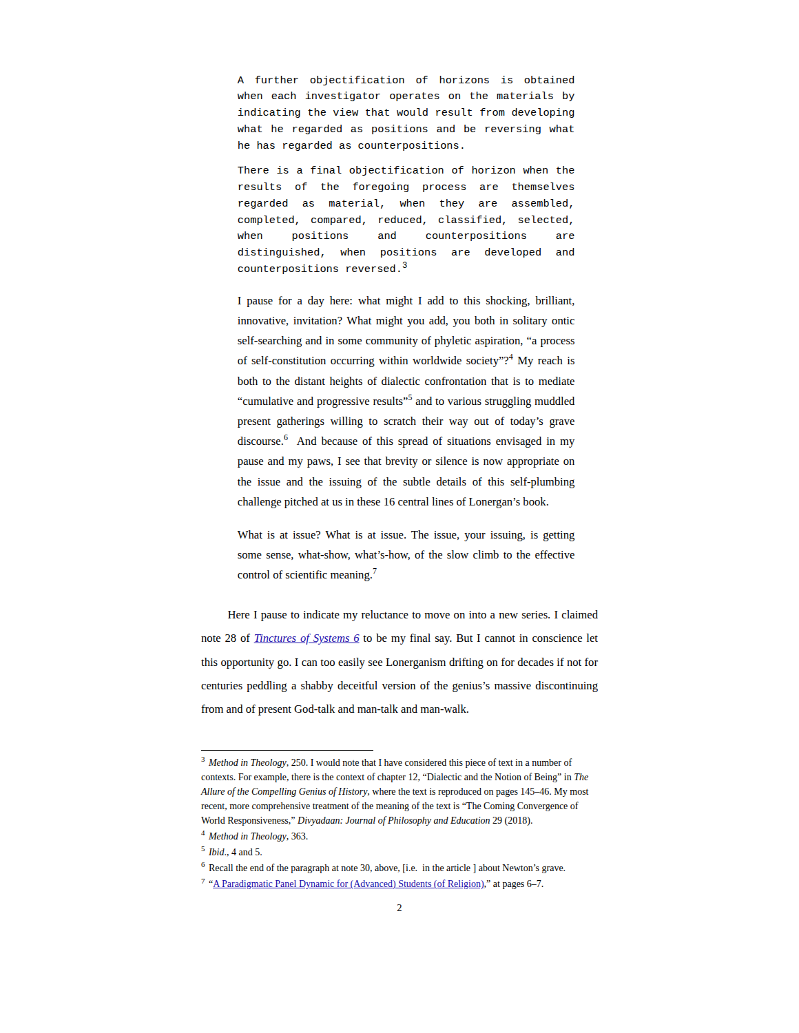A further objectification of horizons is obtained when each investigator operates on the materials by indicating the view that would result from developing what he regarded as positions and be reversing what he has regarded as counterpositions.
There is a final objectification of horizon when the results of the foregoing process are themselves regarded as material, when they are assembled, completed, compared, reduced, classified, selected, when positions and counterpositions are distinguished, when positions are developed and counterpositions reversed.3
I pause for a day here: what might I add to this shocking, brilliant, innovative, invitation? What might you add, you both in solitary ontic self-searching and in some community of phyletic aspiration, “a process of self-constitution occurring within worldwide society”?4 My reach is both to the distant heights of dialectic confrontation that is to mediate “cumulative and progressive results”5 and to various struggling muddled present gatherings willing to scratch their way out of today’s grave discourse.6 And because of this spread of situations envisaged in my pause and my paws, I see that brevity or silence is now appropriate on the issue and the issuing of the subtle details of this self-plumbing challenge pitched at us in these 16 central lines of Lonergan’s book.
What is at issue? What is at issue. The issue, your issuing, is getting some sense, what-show, what’s-how, of the slow climb to the effective control of scientific meaning.7
Here I pause to indicate my reluctance to move on into a new series. I claimed note 28 of Tinctures of Systems 6 to be my final say. But I cannot in conscience let this opportunity go. I can too easily see Lonerganism drifting on for decades if not for centuries peddling a shabby deceitful version of the genius’s massive discontinuing from and of present God-talk and man-talk and man-walk.
3 Method in Theology, 250. I would note that I have considered this piece of text in a number of contexts. For example, there is the context of chapter 12, “Dialectic and the Notion of Being” in The Allure of the Compelling Genius of History, where the text is reproduced on pages 145–46. My most recent, more comprehensive treatment of the meaning of the text is “The Coming Convergence of World Responsiveness,” Divyadaan: Journal of Philosophy and Education 29 (2018).
4 Method in Theology, 363.
5 Ibid., 4 and 5.
6 Recall the end of the paragraph at note 30, above, [i.e. in the article ] about Newton’s grave.
7 “A Paradigmatic Panel Dynamic for (Advanced) Students (of Religion),” at pages 6–7.
2